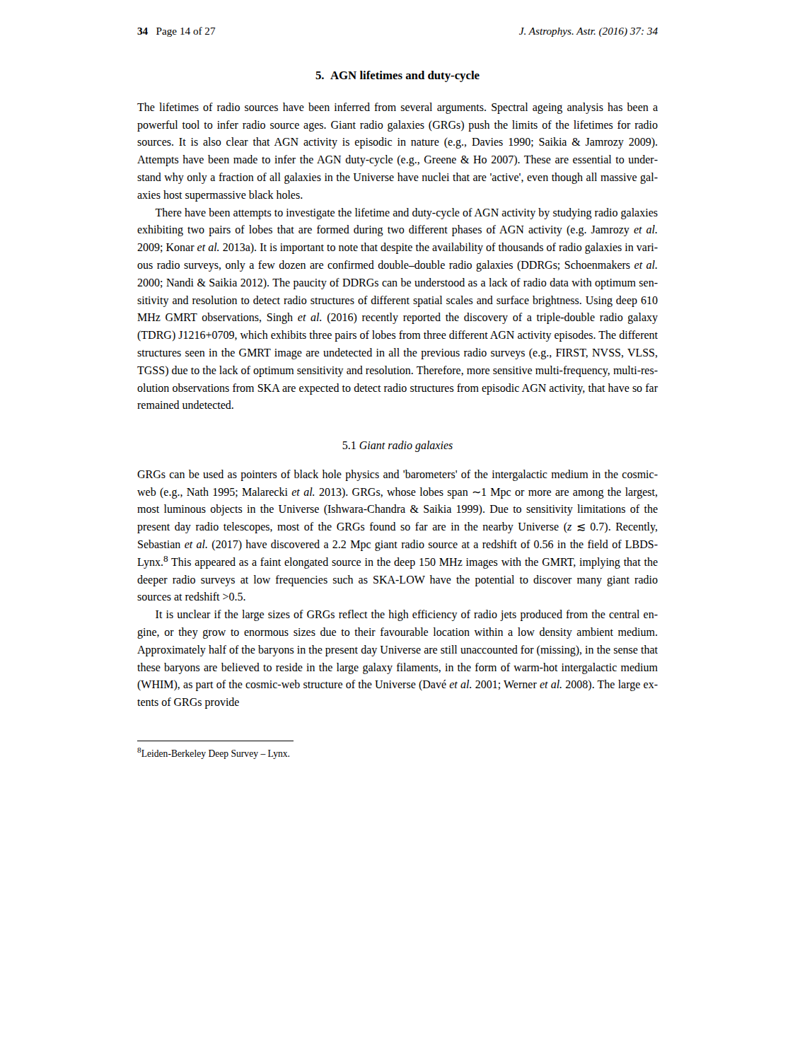34 Page 14 of 27
J. Astrophys. Astr. (2016) 37: 34
5. AGN lifetimes and duty-cycle
The lifetimes of radio sources have been inferred from several arguments. Spectral ageing analysis has been a powerful tool to infer radio source ages. Giant radio galaxies (GRGs) push the limits of the lifetimes for radio sources. It is also clear that AGN activity is episodic in nature (e.g., Davies 1990; Saikia & Jamrozy 2009). Attempts have been made to infer the AGN duty-cycle (e.g., Greene & Ho 2007). These are essential to understand why only a fraction of all galaxies in the Universe have nuclei that are 'active', even though all massive galaxies host supermassive black holes.
There have been attempts to investigate the lifetime and duty-cycle of AGN activity by studying radio galaxies exhibiting two pairs of lobes that are formed during two different phases of AGN activity (e.g. Jamrozy et al. 2009; Konar et al. 2013a). It is important to note that despite the availability of thousands of radio galaxies in various radio surveys, only a few dozen are confirmed double–double radio galaxies (DDRGs; Schoenmakers et al. 2000; Nandi & Saikia 2012). The paucity of DDRGs can be understood as a lack of radio data with optimum sensitivity and resolution to detect radio structures of different spatial scales and surface brightness. Using deep 610 MHz GMRT observations, Singh et al. (2016) recently reported the discovery of a triple-double radio galaxy (TDRG) J1216+0709, which exhibits three pairs of lobes from three different AGN activity episodes. The different structures seen in the GMRT image are undetected in all the previous radio surveys (e.g., FIRST, NVSS, VLSS, TGSS) due to the lack of optimum sensitivity and resolution. Therefore, more sensitive multi-frequency, multi-resolution observations from SKA are expected to detect radio structures from episodic AGN activity, that have so far remained undetected.
5.1 Giant radio galaxies
GRGs can be used as pointers of black hole physics and 'barometers' of the intergalactic medium in the cosmic-web (e.g., Nath 1995; Malarecki et al. 2013). GRGs, whose lobes span ∼1 Mpc or more are among the largest, most luminous objects in the Universe (Ishwara-Chandra & Saikia 1999). Due to sensitivity limitations of the present day radio telescopes, most of the GRGs found so far are in the nearby Universe (z ≲ 0.7). Recently, Sebastian et al. (2017) have discovered a 2.2 Mpc giant radio source at a redshift of 0.56 in the field of LBDS-Lynx.8 This appeared as a faint elongated source in the deep 150 MHz images with the GMRT, implying that the deeper radio surveys at low frequencies such as SKA-LOW have the potential to discover many giant radio sources at redshift >0.5.
It is unclear if the large sizes of GRGs reflect the high efficiency of radio jets produced from the central engine, or they grow to enormous sizes due to their favourable location within a low density ambient medium. Approximately half of the baryons in the present day Universe are still unaccounted for (missing), in the sense that these baryons are believed to reside in the large galaxy filaments, in the form of warm-hot intergalactic medium (WHIM), as part of the cosmic-web structure of the Universe (Davé et al. 2001; Werner et al. 2008). The large extents of GRGs provide
8Leiden-Berkeley Deep Survey – Lynx.